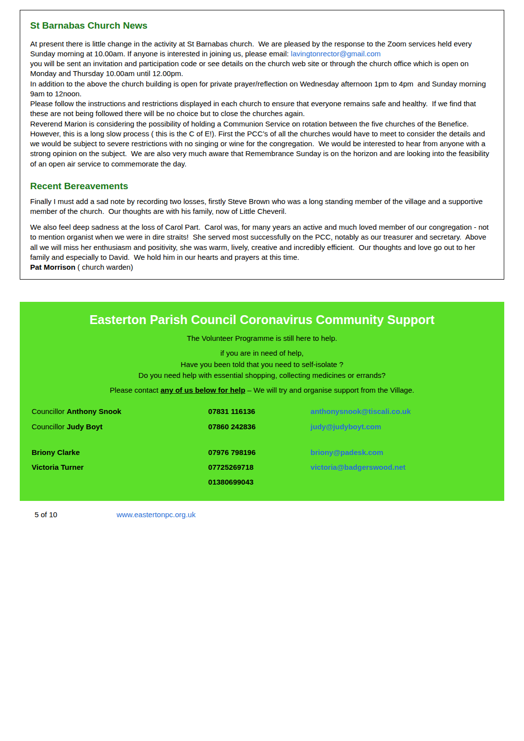St Barnabas Church News
At present there is little change in the activity at St Barnabas church. We are pleased by the response to the Zoom services held every Sunday morning at 10.00am. If anyone is interested in joining us, please email: lavingtonrector@gmail.com
you will be sent an invitation and participation code or see details on the church web site or through the church office which is open on Monday and Thursday 10.00am until 12.00pm.
In addition to the above the church building is open for private prayer/reflection on Wednesday afternoon 1pm to 4pm and Sunday morning 9am to 12noon.
Please follow the instructions and restrictions displayed in each church to ensure that everyone remains safe and healthy. If we find that these are not being followed there will be no choice but to close the churches again.
Reverend Marion is considering the possibility of holding a Communion Service on rotation between the five churches of the Benefice. However, this is a long slow process ( this is the C of E!). First the PCC’s of all the churches would have to meet to consider the details and we would be subject to severe restrictions with no singing or wine for the congregation. We would be interested to hear from anyone with a strong opinion on the subject. We are also very much aware that Remembrance Sunday is on the horizon and are looking into the feasibility of an open air service to commemorate the day.
Recent Bereavements
Finally I must add a sad note by recording two losses, firstly Steve Brown who was a long standing member of the village and a supportive member of the church. Our thoughts are with his family, now of Little Cheveril.
We also feel deep sadness at the loss of Carol Part. Carol was, for many years an active and much loved member of our congregation - not to mention organist when we were in dire straits! She served most successfully on the PCC, notably as our treasurer and secretary. Above all we will miss her enthusiasm and positivity, she was warm, lively, creative and incredibly efficient. Our thoughts and love go out to her family and especially to David. We hold him in our hearts and prayers at this time.
Pat Morrison ( church warden)
Easterton Parish Council Coronavirus Community Support
The Volunteer Programme is still here to help.
if you are in need of help,
Have you been told that you need to self-isolate ?
Do you need help with essential shopping, collecting medicines or errands?
Please contact any of us below for help – We will try and organise support from the Village.
| Councillor Anthony Snook | 07831 116136 | anthonysnook@tiscali.co.uk |
| Councillor Judy Boyt | 07860 242836 | judy@judyboyt.com |
| Briony Clarke | 07976 798196 | briony@padesk.com |
| Victoria Turner | 07725269718 | victoria@badgerswood.net |
| | 01380699043 | |
5 of 10 www.eastertonpc.org.uk